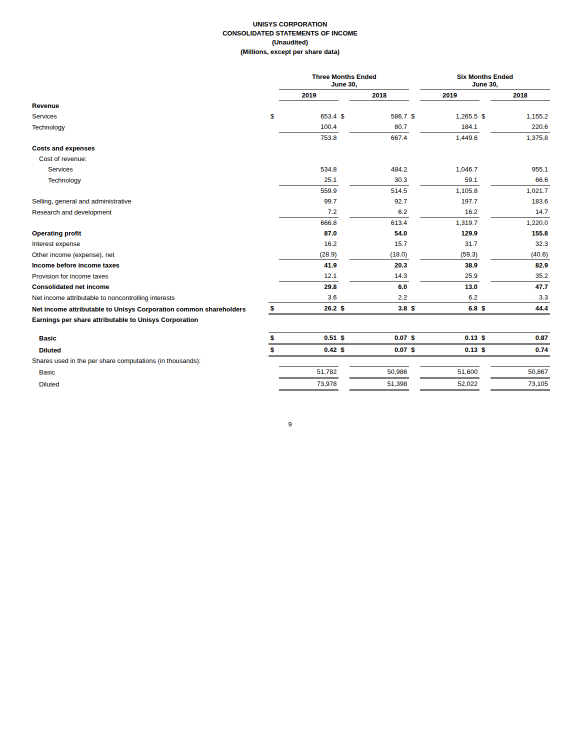UNISYS CORPORATION
CONSOLIDATED STATEMENTS OF INCOME
(Unaudited)
(Millions, except per share data)
| | | Three Months Ended June 30, | | Six Months Ended June 30, |
| | | 2019 | | 2018 | | 2019 | | 2018 |
| Revenue | |
| Services | $ | 653.4 | $ | 586.7 | $ | 1,265.5 | $ | 1,155.2 |
| Technology | | 100.4 | | 80.7 | | 184.1 | | 220.6 |
| | | 753.8 | | 667.4 | | 1,449.6 | | 1,375.8 |
| Costs and expenses | |
| Cost of revenue: | |
| Services | | 534.8 | | 484.2 | | 1,046.7 | | 955.1 |
| Technology | | 25.1 | | 30.3 | | 59.1 | | 66.6 |
| | | 559.9 | | 514.5 | | 1,105.8 | | 1,021.7 |
| Selling, general and administrative | | 99.7 | | 92.7 | | 197.7 | | 183.6 |
| Research and development | | 7.2 | | 6.2 | | 16.2 | | 14.7 |
| | | 666.8 | | 613.4 | | 1,319.7 | | 1,220.0 |
| Operating profit | | 87.0 | | 54.0 | | 129.9 | | 155.8 |
| Interest expense | | 16.2 | | 15.7 | | 31.7 | | 32.3 |
| Other income (expense), net | | (28.9) | | (18.0) | | (59.3) | | (40.6) |
| Income before income taxes | | 41.9 | | 20.3 | | 38.9 | | 82.9 |
| Provision for income taxes | | 12.1 | | 14.3 | | 25.9 | | 35.2 |
| Consolidated net income | | 29.8 | | 6.0 | | 13.0 | | 47.7 |
| Net income attributable to noncontrolling interests | | 3.6 | | 2.2 | | 6.2 | | 3.3 |
| Net income attributable to Unisys Corporation common shareholders | $ | 26.2 | $ | 3.8 | $ | 6.8 | $ | 44.4 |
| Earnings per share attributable to Unisys Corporation | |
| Basic | $ | 0.51 | $ | 0.07 | $ | 0.13 | $ | 0.87 |
| Diluted | $ | 0.42 | $ | 0.07 | $ | 0.13 | $ | 0.74 |
| Shares used in the per share computations (in thousands): | |
| Basic | | 51,782 | | 50,986 | | 51,600 | | 50,867 |
| Diluted | | 73,978 | | 51,398 | | 52,022 | | 73,105 |
9